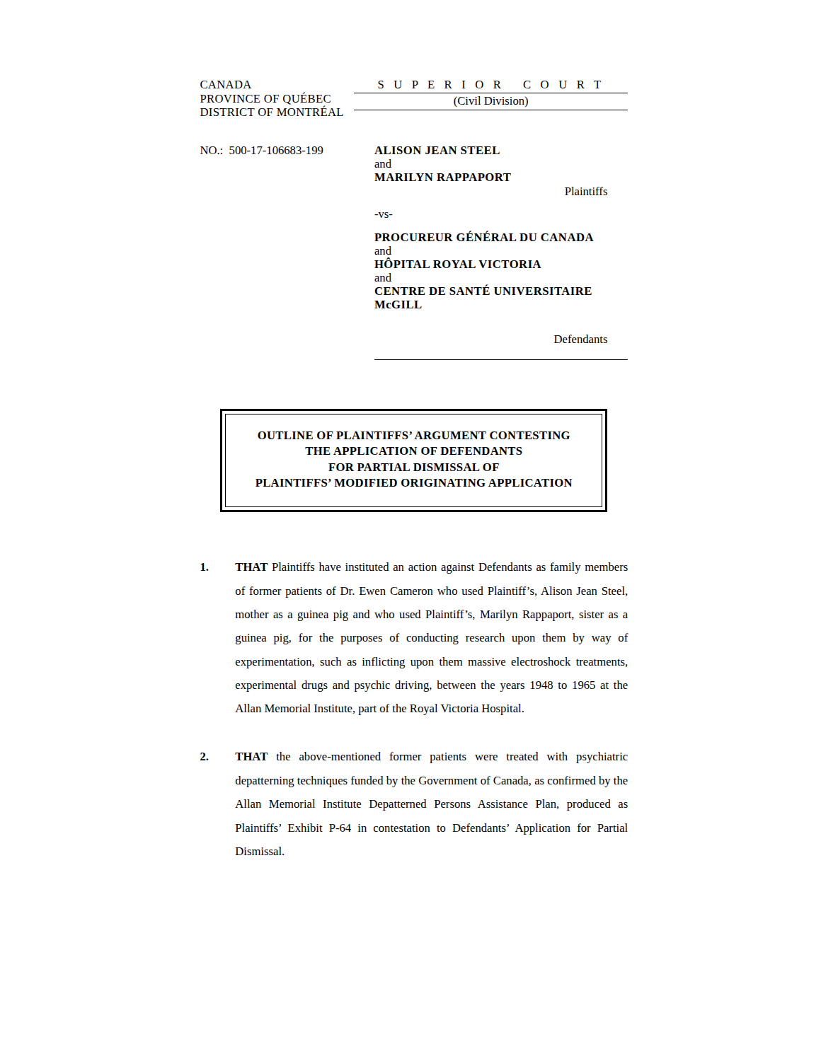| CANADA PROVINCE OF QUÉBEC DISTRICT OF MONTRÉAL | S U P E R I O R C O U R T (Civil Division) |
NO.: 500-17-106683-199
| | ALISON JEAN STEEL and MARILYN RAPPAPORT Plaintiffs -vs- PROCUREUR GÉNÉRAL DU CANADA and HÔPITAL ROYAL VICTORIA and CENTRE DE SANTÉ UNIVERSITAIRE McGILL Defendants |
OUTLINE OF PLAINTIFFS’ ARGUMENT CONTESTING
THE APPLICATION OF DEFENDANTS
FOR PARTIAL DISMISSAL OF
PLAINTIFFS’ MODIFIED ORIGINATING APPLICATION
THAT Plaintiffs have instituted an action against Defendants as family members of former patients of Dr. Ewen Cameron who used Plaintiff’s, Alison Jean Steel, mother as a guinea pig and who used Plaintiff’s, Marilyn Rappaport, sister as a guinea pig, for the purposes of conducting research upon them by way of experimentation, such as inflicting upon them massive electroshock treatments, experimental drugs and psychic driving, between the years 1948 to 1965 at the Allan Memorial Institute, part of the Royal Victoria Hospital.
THAT the above-mentioned former patients were treated with psychiatric depatterning techniques funded by the Government of Canada, as confirmed by the Allan Memorial Institute Depatterned Persons Assistance Plan, produced as Plaintiffs’ Exhibit P-64 in contestation to Defendants’ Application for Partial Dismissal.